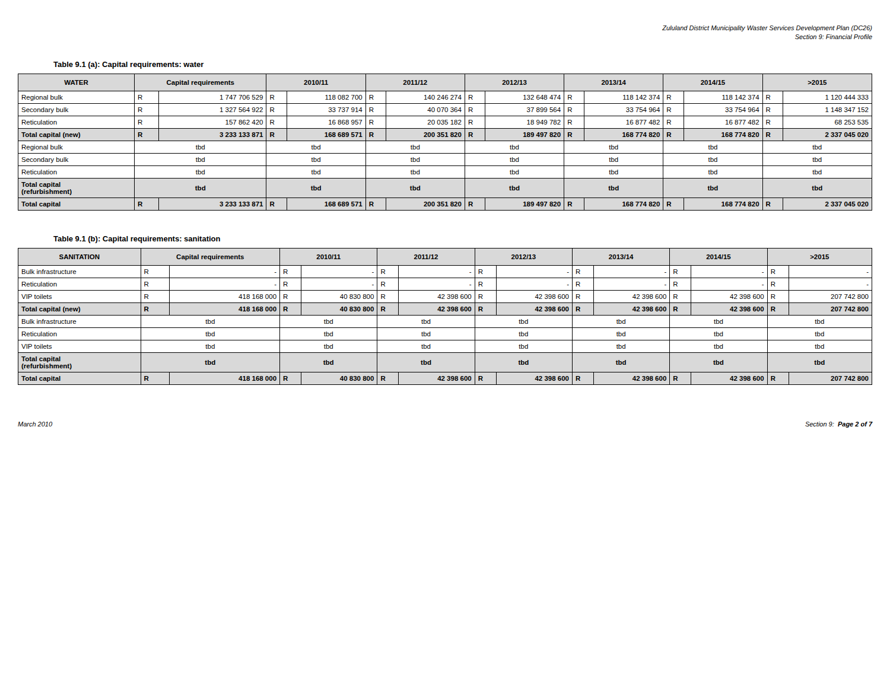Zululand District Municipality Waster Services Development Plan (DC26)
Section 9: Financial Profile
Table 9.1 (a): Capital requirements: water
| WATER | Capital requirements | 2010/11 | 2011/12 | 2012/13 | 2013/14 | 2014/15 | >2015 |
| --- | --- | --- | --- | --- | --- | --- | --- |
| Regional bulk | R | 1 747 706 529 | R | 118 082 700 | R | 140 246 274 | R | 132 648 474 | R | 118 142 374 | R | 118 142 374 | R | 1 120 444 333 |
| Secondary bulk | R | 1 327 564 922 | R | 33 737 914 | R | 40 070 364 | R | 37 899 564 | R | 33 754 964 | R | 33 754 964 | R | 1 148 347 152 |
| Reticulation | R | 157 862 420 | R | 16 868 957 | R | 20 035 182 | R | 18 949 782 | R | 16 877 482 | R | 16 877 482 | R | 68 253 535 |
| Total capital (new) | R | 3 233 133 871 | R | 168 689 571 | R | 200 351 820 | R | 189 497 820 | R | 168 774 820 | R | 168 774 820 | R | 2 337 045 020 |
| Regional bulk | tbd | tbd | tbd | tbd | tbd | tbd | tbd |
| Secondary bulk | tbd | tbd | tbd | tbd | tbd | tbd | tbd |
| Reticulation | tbd | tbd | tbd | tbd | tbd | tbd | tbd |
| Total capital (refurbishment) | tbd | tbd | tbd | tbd | tbd | tbd | tbd |
| Total capital | R | 3 233 133 871 | R | 168 689 571 | R | 200 351 820 | R | 189 497 820 | R | 168 774 820 | R | 168 774 820 | R | 2 337 045 020 |
Table 9.1 (b): Capital requirements: sanitation
| SANITATION | Capital requirements | 2010/11 | 2011/12 | 2012/13 | 2013/14 | 2014/15 | >2015 |
| --- | --- | --- | --- | --- | --- | --- | --- |
| Bulk infrastructure | R | - | R | - | R | - | R | - | R | - | R | - | R | - |
| Reticulation | R | - | R | - | R | - | R | - | R | - | R | - | R | - |
| VIP toilets | R | 418 168 000 | R | 40 830 800 | R | 42 398 600 | R | 42 398 600 | R | 42 398 600 | R | 42 398 600 | R | 207 742 800 |
| Total capital (new) | R | 418 168 000 | R | 40 830 800 | R | 42 398 600 | R | 42 398 600 | R | 42 398 600 | R | 42 398 600 | R | 207 742 800 |
| Bulk infrastructure | tbd | tbd | tbd | tbd | tbd | tbd | tbd |
| Reticulation | tbd | tbd | tbd | tbd | tbd | tbd | tbd |
| VIP toilets | tbd | tbd | tbd | tbd | tbd | tbd | tbd |
| Total capital (refurbishment) | tbd | tbd | tbd | tbd | tbd | tbd | tbd |
| Total capital | R | 418 168 000 | R | 40 830 800 | R | 42 398 600 | R | 42 398 600 | R | 42 398 600 | R | 42 398 600 | R | 207 742 800 |
March 2010
Section 9: Page 2 of 7